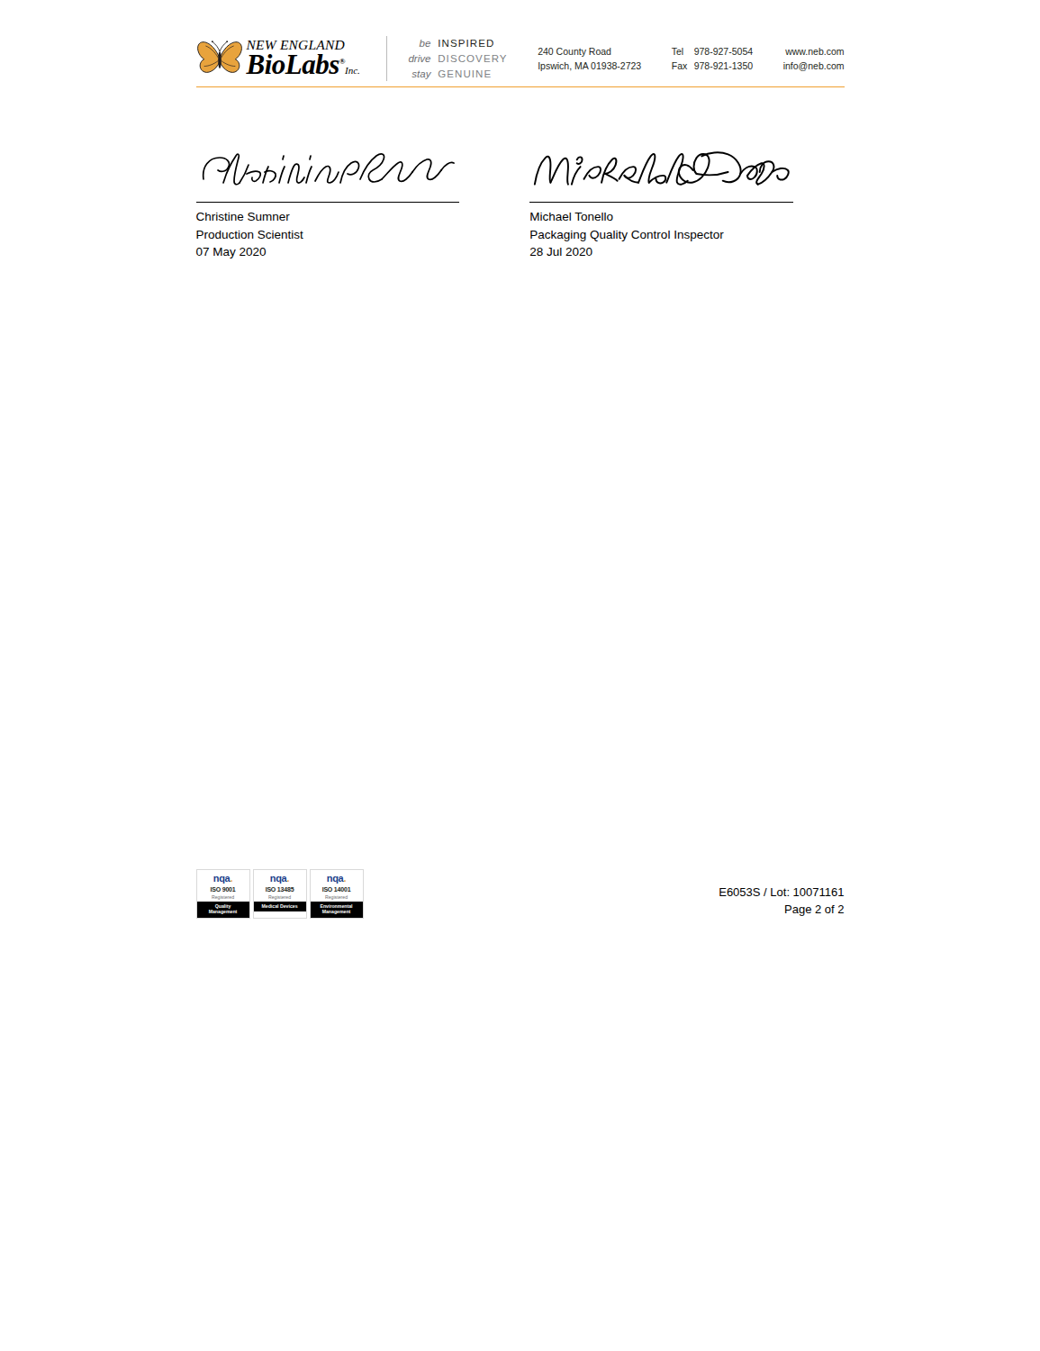NEW ENGLAND BioLabs®Inc.
be INSPIRED
drive DISCOVERY
stay GENUINE
240 County Road
Ipswich, MA 01938-2723
Tel 978-927-5054
Fax 978-921-1350
www.neb.com
info@neb.com
Christine Sumner
Production Scientist
07 May 2020
Michael Tonello
Packaging Quality Control Inspector
28 Jul 2020
nqa.
ISO 9001
Registered
Quality
Management
nqa.
ISO 13485
Registered
Medical Devices
nqa.
ISO 14001
Registered
Environmental
Management
E6053S / Lot: 10071161
Page 2 of 2